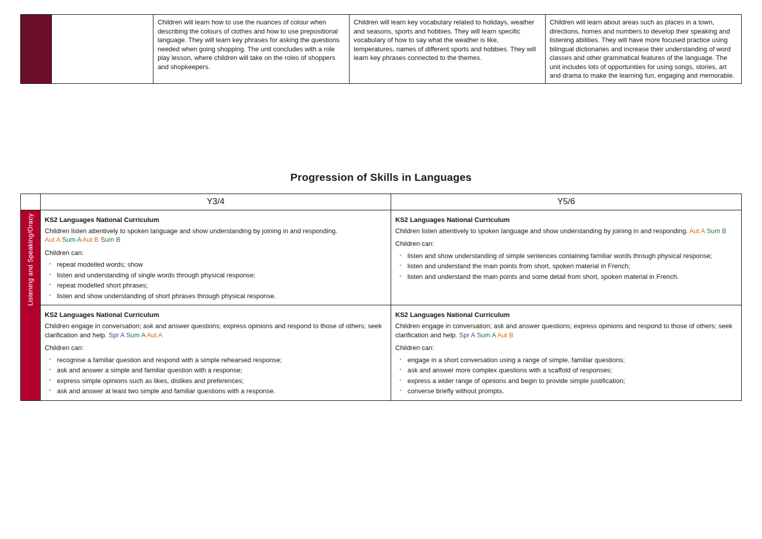| | | Children will learn how to use the nuances of colour when describing the colours of clothes and how to use prepositional language. They will learn key phrases for asking the questions needed when going shopping. The unit concludes with a role play lesson, where children will take on the roles of shoppers and shopkeepers. | Children will learn key vocabulary related to holidays, weather and seasons, sports and hobbies. They will learn specific vocabulary of how to say what the weather is like, temperatures, names of different sports and hobbies. They will learn key phrases connected to the themes. | Children will learn about areas such as places in a town, directions, homes and numbers to develop their speaking and listening abilities. They will have more focused practice using bilingual dictionaries and increase their understanding of word classes and other grammatical features of the language. The unit includes lots of opportunities for using songs, stories, art and drama to make the learning fun, engaging and memorable. |
Progression of Skills in Languages
| | Y3/4 | Y5/6 |
| Listening and Speaking/Oracy | KS2 Languages National Curriculum Children listen attentively to spoken language and show understanding by joining in and responding. Aut A Sum A Aut B Sum B Children can: repeat modelled words; show listen and understanding of single words through physical response; repeat modelled short phrases; listen and show understanding of short phrases through physical response. | KS2 Languages National Curriculum Children listen attentively to spoken language and show understanding by joining in and responding. Aut A Sum B Children can: listen and show understanding of simple sentences containing familiar words through physical response; listen and understand the main points from short, spoken material in French; listen and understand the main points and some detail from short, spoken material in French. |
| KS2 Languages National Curriculum Children engage in conversation; ask and answer questions; express opinions and respond to those of others; seek clarification and help. Spr A Sum A Aut A Children can: recognise a familiar question and respond with a simple rehearsed response; ask and answer a simple and familiar question with a response; express simple opinions such as likes, dislikes and preferences; ask and answer at least two simple and familiar questions with a response. | KS2 Languages National Curriculum Children engage in conversation; ask and answer questions; express opinions and respond to those of others; seek clarification and help. Spr A Sum A Aut B Children can: engage in a short conversation using a range of simple, familiar questions; ask and answer more complex questions with a scaffold of responses; express a wider range of opinions and begin to provide simple justification; converse briefly without prompts. |